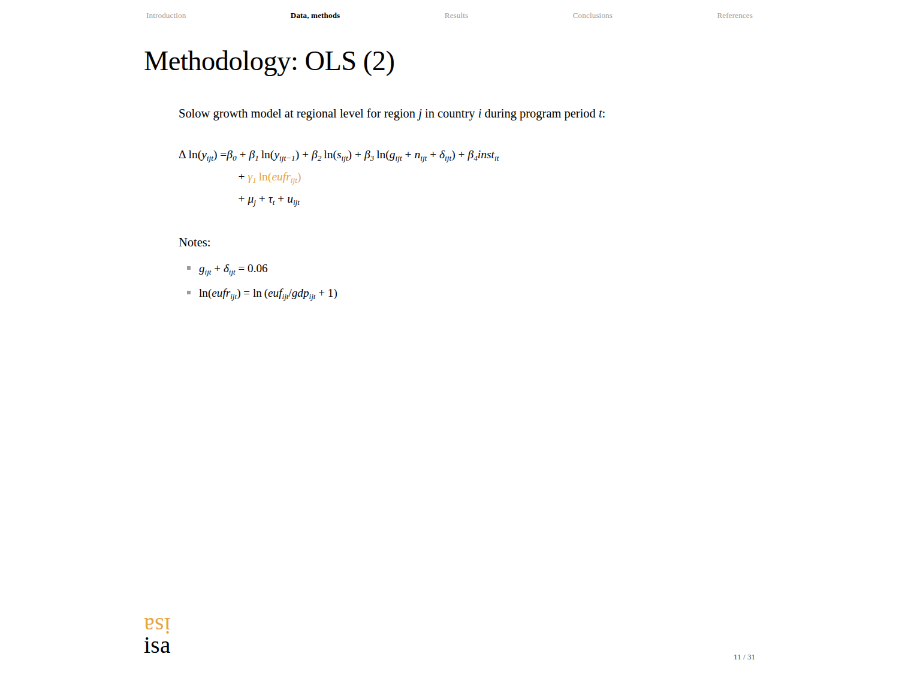Introduction Data, methods Results Conclusions References
Methodology: OLS (2)
Solow growth model at regional level for region j in country i during program period t:
Δ ln(yijt) =β0 + β1 ln(yijt−1) + β2 ln(sijt) + β3 ln(gijt + nijt + δijt) + β4instit + γ1 ln(eufrijt) + μj + τt + uijt
Notes:
gijt + δijt = 0.06
ln(eufrijt) = ln (eufijt/gdpijt + 1)
isa isa
11 / 31